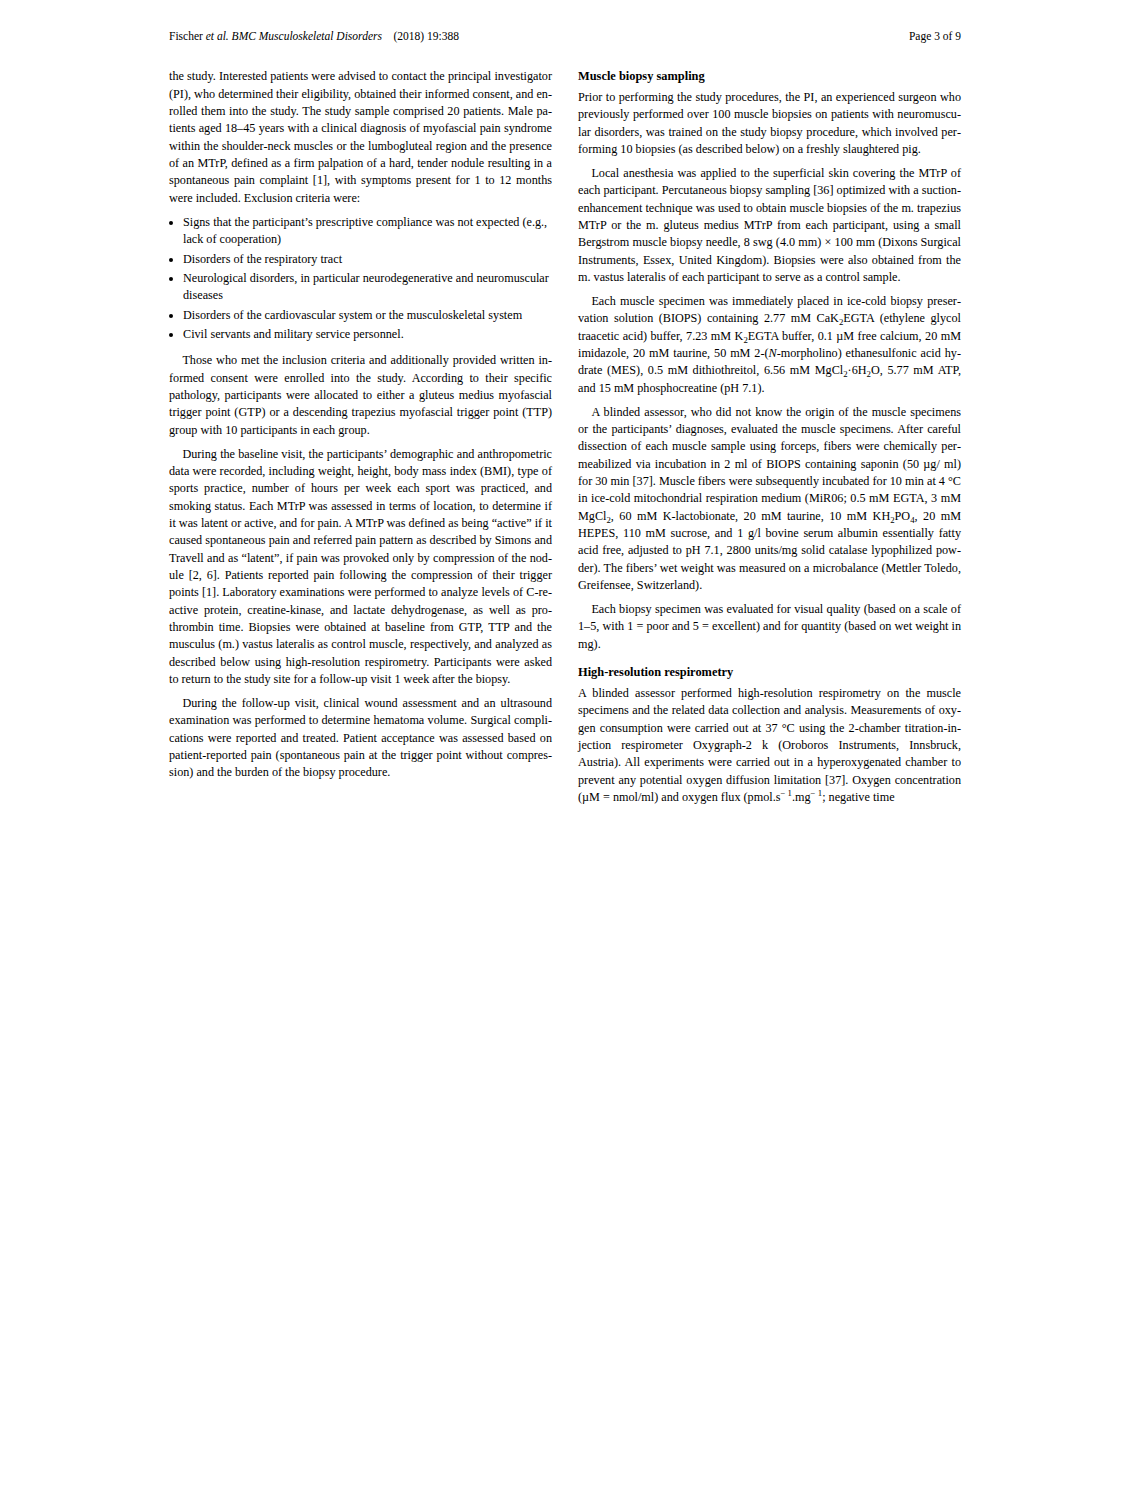Fischer et al. BMC Musculoskeletal Disorders (2018) 19:388
Page 3 of 9
the study. Interested patients were advised to contact the principal investigator (PI), who determined their eligibility, obtained their informed consent, and enrolled them into the study. The study sample comprised 20 patients. Male patients aged 18–45 years with a clinical diagnosis of myofascial pain syndrome within the shoulder-neck muscles or the lumbogluteal region and the presence of an MTrP, defined as a firm palpation of a hard, tender nodule resulting in a spontaneous pain complaint [1], with symptoms present for 1 to 12 months were included. Exclusion criteria were:
Signs that the participant’s prescriptive compliance was not expected (e.g., lack of cooperation)
Disorders of the respiratory tract
Neurological disorders, in particular neurodegenerative and neuromuscular diseases
Disorders of the cardiovascular system or the musculoskeletal system
Civil servants and military service personnel.
Those who met the inclusion criteria and additionally provided written informed consent were enrolled into the study. According to their specific pathology, participants were allocated to either a gluteus medius myofascial trigger point (GTP) or a descending trapezius myofascial trigger point (TTP) group with 10 participants in each group.
During the baseline visit, the participants’ demographic and anthropometric data were recorded, including weight, height, body mass index (BMI), type of sports practice, number of hours per week each sport was practiced, and smoking status. Each MTrP was assessed in terms of location, to determine if it was latent or active, and for pain. A MTrP was defined as being “active” if it caused spontaneous pain and referred pain pattern as described by Simons and Travell and as “latent”, if pain was provoked only by compression of the nodule [2, 6]. Patients reported pain following the compression of their trigger points [1]. Laboratory examinations were performed to analyze levels of C-reactive protein, creatine-kinase, and lactate dehydrogenase, as well as prothrombin time. Biopsies were obtained at baseline from GTP, TTP and the musculus (m.) vastus lateralis as control muscle, respectively, and analyzed as described below using high-resolution respirometry. Participants were asked to return to the study site for a follow-up visit 1 week after the biopsy.
During the follow-up visit, clinical wound assessment and an ultrasound examination was performed to determine hematoma volume. Surgical complications were reported and treated. Patient acceptance was assessed based on patient-reported pain (spontaneous pain at the trigger point without compression) and the burden of the biopsy procedure.
Muscle biopsy sampling
Prior to performing the study procedures, the PI, an experienced surgeon who previously performed over 100 muscle biopsies on patients with neuromuscular disorders, was trained on the study biopsy procedure, which involved performing 10 biopsies (as described below) on a freshly slaughtered pig.
Local anesthesia was applied to the superficial skin covering the MTrP of each participant. Percutaneous biopsy sampling [36] optimized with a suction-enhancement technique was used to obtain muscle biopsies of the m. trapezius MTrP or the m. gluteus medius MTrP from each participant, using a small Bergstrom muscle biopsy needle, 8 swg (4.0 mm) × 100 mm (Dixons Surgical Instruments, Essex, United Kingdom). Biopsies were also obtained from the m. vastus lateralis of each participant to serve as a control sample.
Each muscle specimen was immediately placed in ice-cold biopsy preservation solution (BIOPS) containing 2.77 mM CaK2EGTA (ethylene glycol traacetic acid) buffer, 7.23 mM K2EGTA buffer, 0.1 µM free calcium, 20 mM imidazole, 20 mM taurine, 50 mM 2-(N-morpholino) ethanesulfonic acid hydrate (MES), 0.5 mM dithiothreitol, 6.56 mM MgCl2·6H2O, 5.77 mM ATP, and 15 mM phosphocreatine (pH 7.1).
A blinded assessor, who did not know the origin of the muscle specimens or the participants’ diagnoses, evaluated the muscle specimens. After careful dissection of each muscle sample using forceps, fibers were chemically permeabilized via incubation in 2 ml of BIOPS containing saponin (50 µg/ ml) for 30 min [37]. Muscle fibers were subsequently incubated for 10 min at 4 °C in ice-cold mitochondrial respiration medium (MiR06; 0.5 mM EGTA, 3 mM MgCl2, 60 mM K-lactobionate, 20 mM taurine, 10 mM KH2PO4, 20 mM HEPES, 110 mM sucrose, and 1 g/l bovine serum albumin essentially fatty acid free, adjusted to pH 7.1, 2800 units/mg solid catalase lypophilized powder). The fibers’ wet weight was measured on a microbalance (Mettler Toledo, Greifensee, Switzerland).
Each biopsy specimen was evaluated for visual quality (based on a scale of 1–5, with 1 = poor and 5 = excellent) and for quantity (based on wet weight in mg).
High-resolution respirometry
A blinded assessor performed high-resolution respirometry on the muscle specimens and the related data collection and analysis. Measurements of oxygen consumption were carried out at 37 °C using the 2-chamber titration-injection respirometer Oxygraph-2 k (Oroboros Instruments, Innsbruck, Austria). All experiments were carried out in a hyperoxygenated chamber to prevent any potential oxygen diffusion limitation [37]. Oxygen concentration (µM = nmol/ml) and oxygen flux (pmol.s− 1.mg− 1; negative time